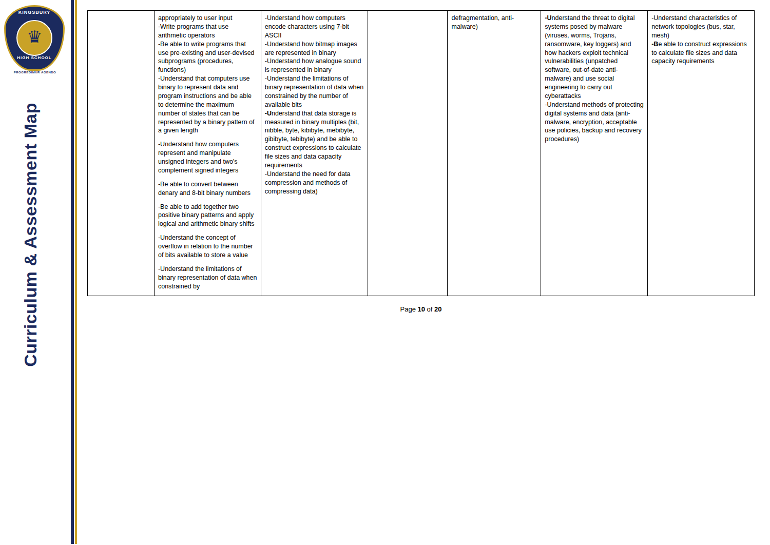PROGREDIMUR AGENDO
Curriculum & Assessment Map
| | appropriately to user input -Write programs that use arithmetic operators -Be able to write programs that use pre-existing and user-devised subprograms (procedures, functions) -Understand that computers use binary to represent data and program instructions and be able to determine the maximum number of states that can be represented by a binary pattern of a given length -Understand how computers represent and manipulate unsigned integers and two's complement signed integers -Be able to convert between denary and 8-bit binary numbers -Be able to add together two positive binary patterns and apply logical and arithmetic binary shifts -Understand the concept of overflow in relation to the number of bits available to store a value -Understand the limitations of binary representation of data when constrained by | -Understand how computers encode characters using 7-bit ASCII -Understand how bitmap images are represented in binary -Understand how analogue sound is represented in binary -Understand the limitations of binary representation of data when constrained by the number of available bits -U nderstand that data storage is measured in binary multiples (bit, nibble, byte, kibibyte, mebibyte, gibibyte, tebibyte) and be able to construct expressions to calculate file sizes and data capacity requirements -Understand the need for data compression and methods of compressing data) | | defragmentation, anti-malware) | -U nderstand the threat to digital systems posed by malware (viruses, worms, Trojans, ransomware, key loggers) and how hackers exploit technical vulnerabilities (unpatched software, out-of-date anti-malware) and use social engineering to carry out cyberattacks -Understand methods of protecting digital systems and data (anti-malware, encryption, acceptable use policies, backup and recovery procedures) | -Understand characteristics of network topologies (bus, star, mesh) -B e able to construct expressions to calculate file sizes and data capacity requirements |
Page 10 of 20